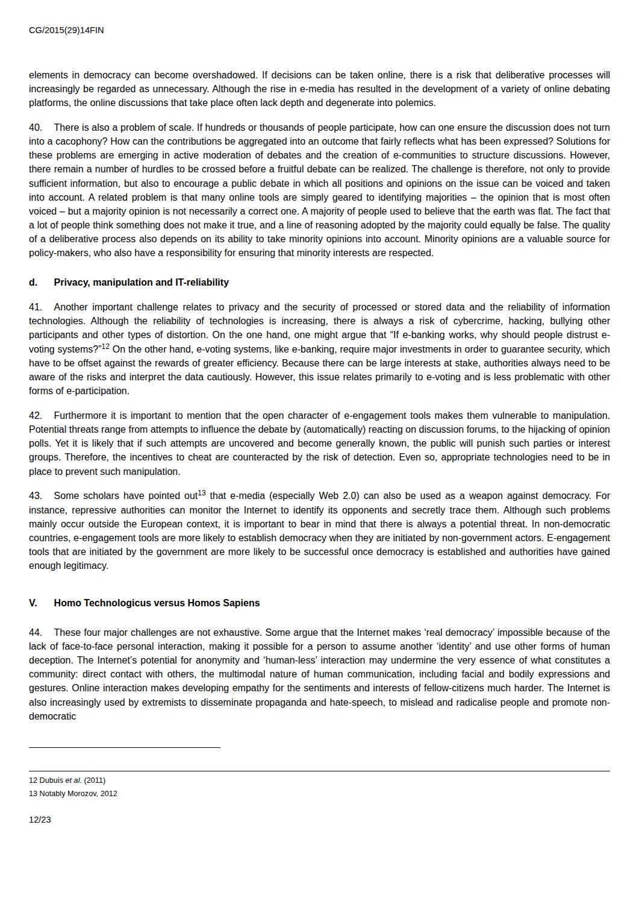CG/2015(29)14FIN
elements in democracy can become overshadowed. If decisions can be taken online, there is a risk that deliberative processes will increasingly be regarded as unnecessary. Although the rise in e-media has resulted in the development of a variety of online debating platforms, the online discussions that take place often lack depth and degenerate into polemics.
40. There is also a problem of scale. If hundreds or thousands of people participate, how can one ensure the discussion does not turn into a cacophony? How can the contributions be aggregated into an outcome that fairly reflects what has been expressed? Solutions for these problems are emerging in active moderation of debates and the creation of e-communities to structure discussions. However, there remain a number of hurdles to be crossed before a fruitful debate can be realized. The challenge is therefore, not only to provide sufficient information, but also to encourage a public debate in which all positions and opinions on the issue can be voiced and taken into account. A related problem is that many online tools are simply geared to identifying majorities – the opinion that is most often voiced – but a majority opinion is not necessarily a correct one. A majority of people used to believe that the earth was flat. The fact that a lot of people think something does not make it true, and a line of reasoning adopted by the majority could equally be false. The quality of a deliberative process also depends on its ability to take minority opinions into account. Minority opinions are a valuable source for policy-makers, who also have a responsibility for ensuring that minority interests are respected.
d. Privacy, manipulation and IT-reliability
41. Another important challenge relates to privacy and the security of processed or stored data and the reliability of information technologies. Although the reliability of technologies is increasing, there is always a risk of cybercrime, hacking, bullying other participants and other types of distortion. On the one hand, one might argue that “If e-banking works, why should people distrust e-voting systems?”12 On the other hand, e-voting systems, like e-banking, require major investments in order to guarantee security, which have to be offset against the rewards of greater efficiency. Because there can be large interests at stake, authorities always need to be aware of the risks and interpret the data cautiously. However, this issue relates primarily to e-voting and is less problematic with other forms of e-participation.
42. Furthermore it is important to mention that the open character of e-engagement tools makes them vulnerable to manipulation. Potential threats range from attempts to influence the debate by (automatically) reacting on discussion forums, to the hijacking of opinion polls. Yet it is likely that if such attempts are uncovered and become generally known, the public will punish such parties or interest groups. Therefore, the incentives to cheat are counteracted by the risk of detection. Even so, appropriate technologies need to be in place to prevent such manipulation.
43. Some scholars have pointed out13 that e-media (especially Web 2.0) can also be used as a weapon against democracy. For instance, repressive authorities can monitor the Internet to identify its opponents and secretly trace them. Although such problems mainly occur outside the European context, it is important to bear in mind that there is always a potential threat. In non-democratic countries, e-engagement tools are more likely to establish democracy when they are initiated by non-government actors. E-engagement tools that are initiated by the government are more likely to be successful once democracy is established and authorities have gained enough legitimacy.
V. Homo Technologicus versus Homos Sapiens
44. These four major challenges are not exhaustive. Some argue that the Internet makes ‘real democracy’ impossible because of the lack of face-to-face personal interaction, making it possible for a person to assume another ‘identity’ and use other forms of human deception. The Internet’s potential for anonymity and ‘human-less’ interaction may undermine the very essence of what constitutes a community: direct contact with others, the multimodal nature of human communication, including facial and bodily expressions and gestures. Online interaction makes developing empathy for the sentiments and interests of fellow-citizens much harder. The Internet is also increasingly used by extremists to disseminate propaganda and hate-speech, to mislead and radicalise people and promote non-democratic
12 Dubuis et al. (2011)
13 Notably Morozov, 2012
12/23